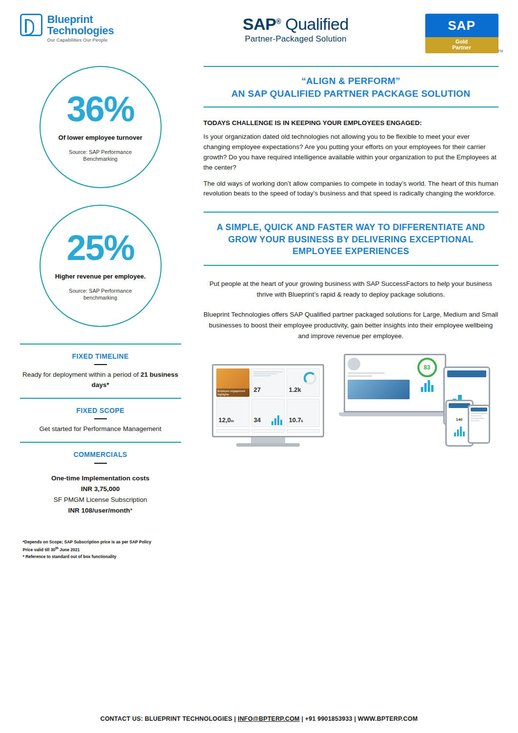Blueprint Technologies Our Capabilities Our People
SAP® Qualified
Partner-Packaged Solution
SAP
Gold
Partner
TM
36%
Of lower employee turnover
Source: SAP Performance
Benchmarking
25%
Higher revenue per employee.
Source: SAP Performance
benchmarking
FIXED TIMELINE
Ready for deployment within a period of 21 business days*
FIXED SCOPE
Get started for Performance Management
COMMERCIALS
One-time Implementation costs
INR 3,75,000
SF PMGM License Subscription
INR 108/user/month*
*Depends on Scope; SAP Subscription price is as per SAP Policy
Price valid till 30th June 2021
* Reference to standard out of box functionality
“ALIGN & PERFORM”
AN SAP QUALIFIED PARTNER PACKAGE SOLUTION
TODAYS CHALLENGE IS IN KEEPING YOUR EMPLOYEES ENGAGED:
Is your organization dated old technologies not allowing you to be flexible to meet your ever changing employee expectations? Are you putting your efforts on your employees for their carrier growth? Do you have required intelligence available within your organization to put the Employees at the center?
The old ways of working don’t allow companies to compete in today’s world. The heart of this human revolution beats to the speed of today’s business and that speed is radically changing the workforce.
A SIMPLE, QUICK AND FASTER WAY TO DIFFERENTIATE AND GROW YOUR BUSINESS BY DELIVERING EXCEPTIONAL EMPLOYEE EXPERIENCES
Put people at the heart of your growing business with SAP SuccessFactors to help your business thrive with Blueprint’s rapid & ready to deploy package solutions.
Blueprint Technologies offers SAP Qualified partner packaged solutions for Large, Medium and Small businesses to boost their employee productivity, gain better insights into their employee wellbeing and improve revenue per employee.
Employee engagement highlights
27
1.2k
12,0m
34
10.7k
24
221
699%
83
140
CONTACT US: BLUEPRINT TECHNOLOGIES | INFO@BPTERP.COM | +91 9901853933 | WWW.BPTERP.COM